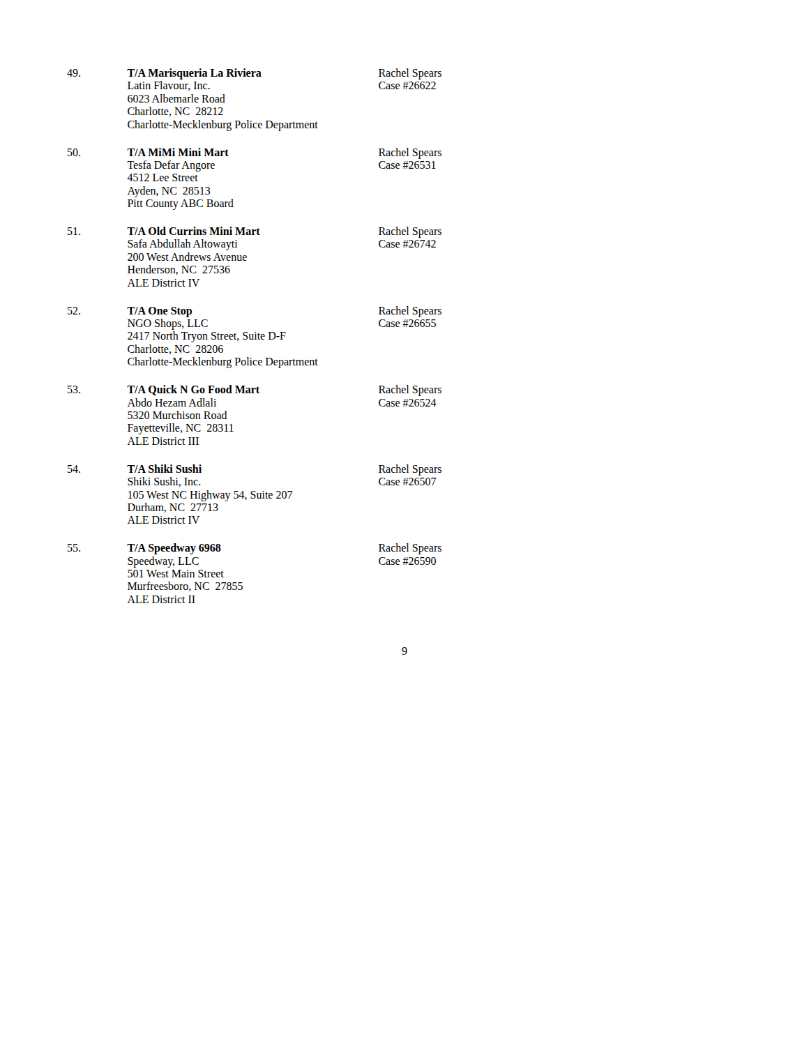49.
T/A Marisqueria La Riviera
Latin Flavour, Inc.
6023 Albemarle Road
Charlotte, NC 28212
Charlotte-Mecklenburg Police Department
Rachel Spears
Case #26622
50.
T/A MiMi Mini Mart
Tesfa Defar Angore
4512 Lee Street
Ayden, NC 28513
Pitt County ABC Board
Rachel Spears
Case #26531
51.
T/A Old Currins Mini Mart
Safa Abdullah Altowayti
200 West Andrews Avenue
Henderson, NC 27536
ALE District IV
Rachel Spears
Case #26742
52.
T/A One Stop
NGO Shops, LLC
2417 North Tryon Street, Suite D-F
Charlotte, NC 28206
Charlotte-Mecklenburg Police Department
Rachel Spears
Case #26655
53.
T/A Quick N Go Food Mart
Abdo Hezam Adlali
5320 Murchison Road
Fayetteville, NC 28311
ALE District III
Rachel Spears
Case #26524
54.
T/A Shiki Sushi
Shiki Sushi, Inc.
105 West NC Highway 54, Suite 207
Durham, NC 27713
ALE District IV
Rachel Spears
Case #26507
55.
T/A Speedway 6968
Speedway, LLC
501 West Main Street
Murfreesboro, NC 27855
ALE District II
Rachel Spears
Case #26590
9